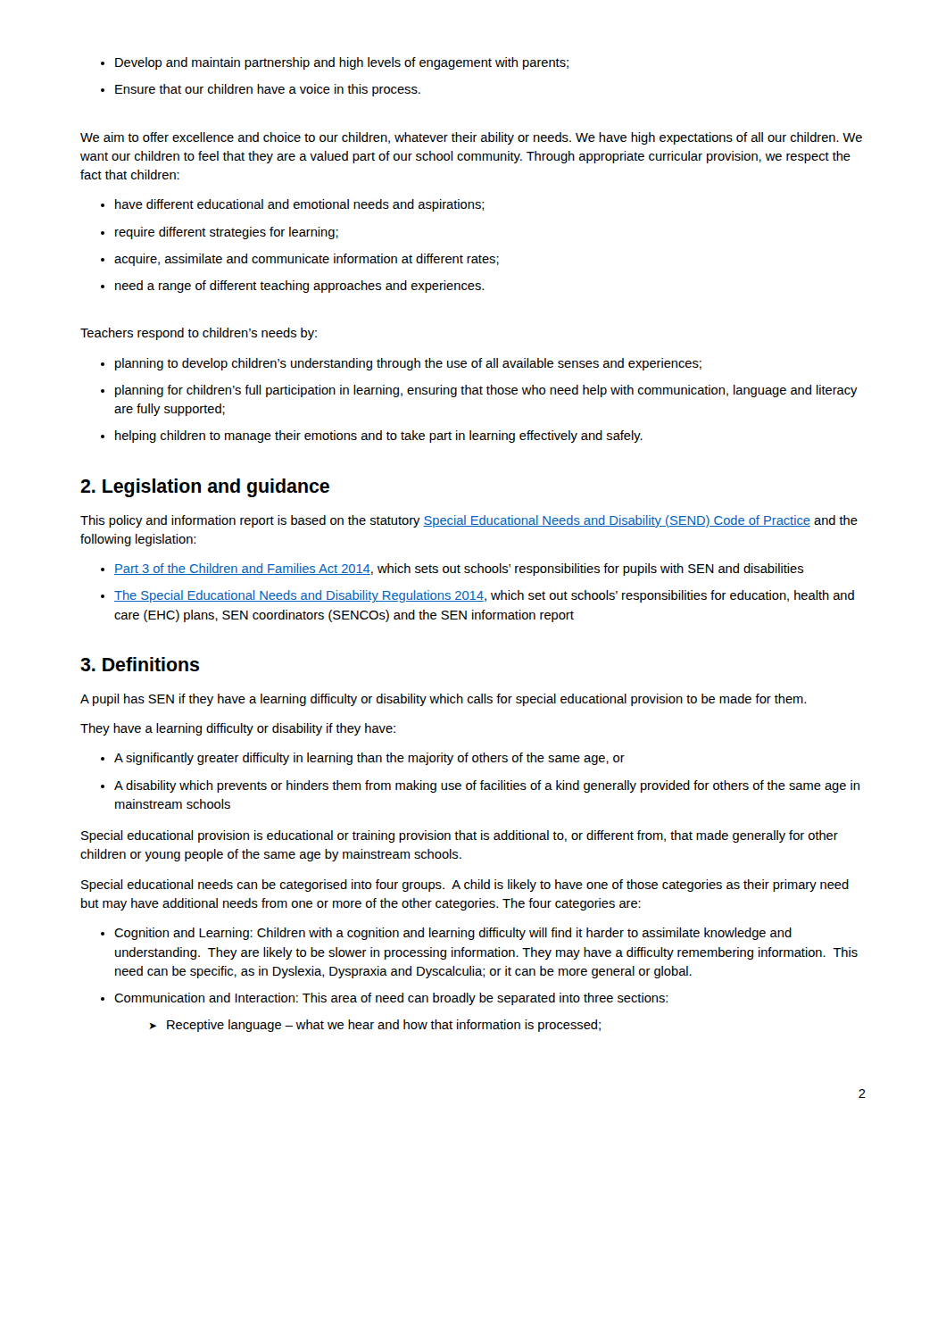Develop and maintain partnership and high levels of engagement with parents;
Ensure that our children have a voice in this process.
We aim to offer excellence and choice to our children, whatever their ability or needs. We have high expectations of all our children. We want our children to feel that they are a valued part of our school community. Through appropriate curricular provision, we respect the fact that children:
have different educational and emotional needs and aspirations;
require different strategies for learning;
acquire, assimilate and communicate information at different rates;
need a range of different teaching approaches and experiences.
Teachers respond to children’s needs by:
planning to develop children’s understanding through the use of all available senses and experiences;
planning for children’s full participation in learning, ensuring that those who need help with communication, language and literacy are fully supported;
helping children to manage their emotions and to take part in learning effectively and safely.
2. Legislation and guidance
This policy and information report is based on the statutory Special Educational Needs and Disability (SEND) Code of Practice and the following legislation:
Part 3 of the Children and Families Act 2014, which sets out schools’ responsibilities for pupils with SEN and disabilities
The Special Educational Needs and Disability Regulations 2014, which set out schools’ responsibilities for education, health and care (EHC) plans, SEN coordinators (SENCOs) and the SEN information report
3. Definitions
A pupil has SEN if they have a learning difficulty or disability which calls for special educational provision to be made for them.
They have a learning difficulty or disability if they have:
A significantly greater difficulty in learning than the majority of others of the same age, or
A disability which prevents or hinders them from making use of facilities of a kind generally provided for others of the same age in mainstream schools
Special educational provision is educational or training provision that is additional to, or different from, that made generally for other children or young people of the same age by mainstream schools.
Special educational needs can be categorised into four groups. A child is likely to have one of those categories as their primary need but may have additional needs from one or more of the other categories. The four categories are:
Cognition and Learning: Children with a cognition and learning difficulty will find it harder to assimilate knowledge and understanding. They are likely to be slower in processing information. They may have a difficulty remembering information. This need can be specific, as in Dyslexia, Dyspraxia and Dyscalculia; or it can be more general or global.
Communication and Interaction: This area of need can broadly be separated into three sections:
Receptive language – what we hear and how that information is processed;
2